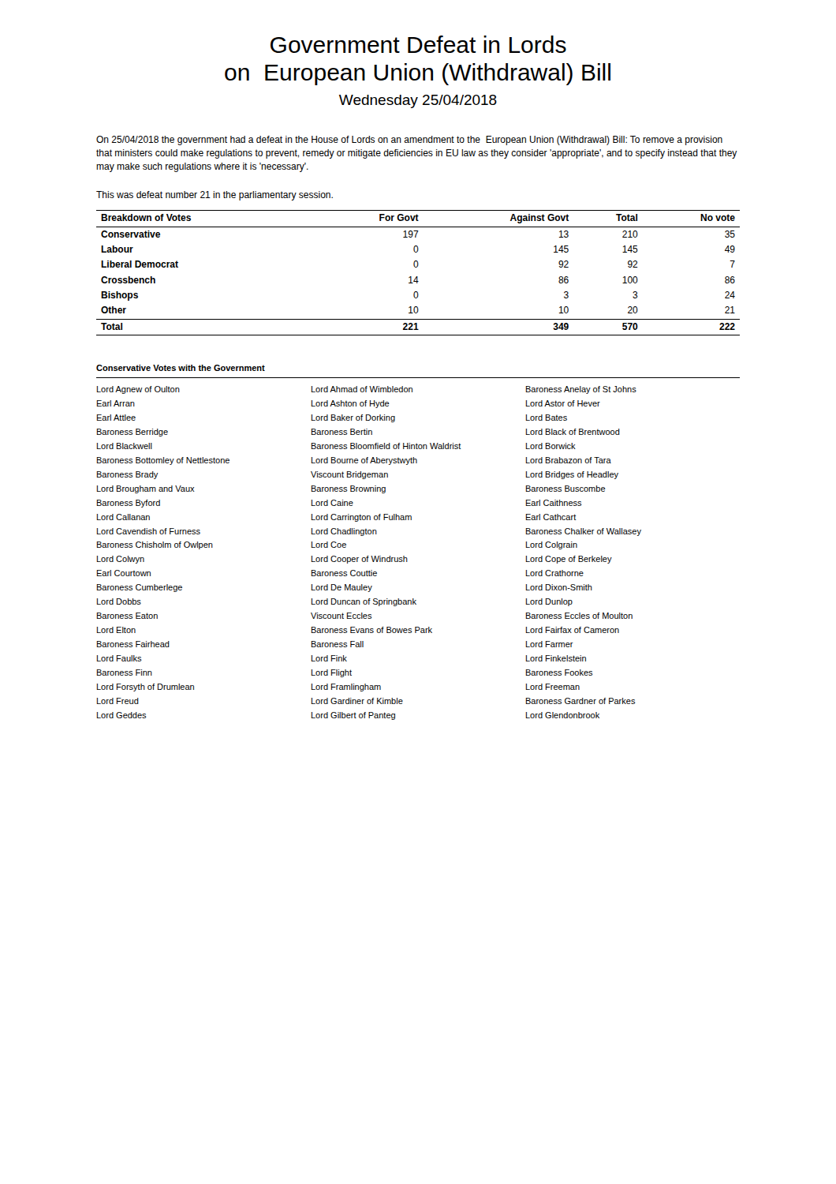Government Defeat in Lords
on European Union (Withdrawal) Bill
Wednesday 25/04/2018
On 25/04/2018 the government had a defeat in the House of Lords on an amendment to the European Union (Withdrawal) Bill: To remove a provision that ministers could make regulations to prevent, remedy or mitigate deficiencies in EU law as they consider 'appropriate', and to specify instead that they may make such regulations where it is 'necessary'.
This was defeat number 21 in the parliamentary session.
| Breakdown of Votes | For Govt | Against Govt | Total | No vote |
| --- | --- | --- | --- | --- |
| Conservative | 197 | 13 | 210 | 35 |
| Labour | 0 | 145 | 145 | 49 |
| Liberal Democrat | 0 | 92 | 92 | 7 |
| Crossbench | 14 | 86 | 100 | 86 |
| Bishops | 0 | 3 | 3 | 24 |
| Other | 10 | 10 | 20 | 21 |
| Total | 221 | 349 | 570 | 222 |
Conservative Votes with the Government
| Lord Agnew of Oulton | Lord Ahmad of Wimbledon | Baroness Anelay of St Johns |
| Earl Arran | Lord Ashton of Hyde | Lord Astor of Hever |
| Earl Attlee | Lord Baker of Dorking | Lord Bates |
| Baroness Berridge | Baroness Bertin | Lord Black of Brentwood |
| Lord Blackwell | Baroness Bloomfield of Hinton Waldrist | Lord Borwick |
| Baroness Bottomley of Nettlestone | Lord Bourne of Aberystwyth | Lord Brabazon of Tara |
| Baroness Brady | Viscount Bridgeman | Lord Bridges of Headley |
| Lord Brougham and Vaux | Baroness Browning | Baroness Buscombe |
| Baroness Byford | Lord Caine | Earl Caithness |
| Lord Callanan | Lord Carrington of Fulham | Earl Cathcart |
| Lord Cavendish of Furness | Lord Chadlington | Baroness Chalker of Wallasey |
| Baroness Chisholm of Owlpen | Lord Coe | Lord Colgrain |
| Lord Colwyn | Lord Cooper of Windrush | Lord Cope of Berkeley |
| Earl Courtown | Baroness Couttie | Lord Crathorne |
| Baroness Cumberlege | Lord De Mauley | Lord Dixon-Smith |
| Lord Dobbs | Lord Duncan of Springbank | Lord Dunlop |
| Baroness Eaton | Viscount Eccles | Baroness Eccles of Moulton |
| Lord Elton | Baroness Evans of Bowes Park | Lord Fairfax of Cameron |
| Baroness Fairhead | Baroness Fall | Lord Farmer |
| Lord Faulks | Lord Fink | Lord Finkelstein |
| Baroness Finn | Lord Flight | Baroness Fookes |
| Lord Forsyth of Drumlean | Lord Framlingham | Lord Freeman |
| Lord Freud | Lord Gardiner of Kimble | Baroness Gardner of Parkes |
| Lord Geddes | Lord Gilbert of Panteg | Lord Glendonbrook |